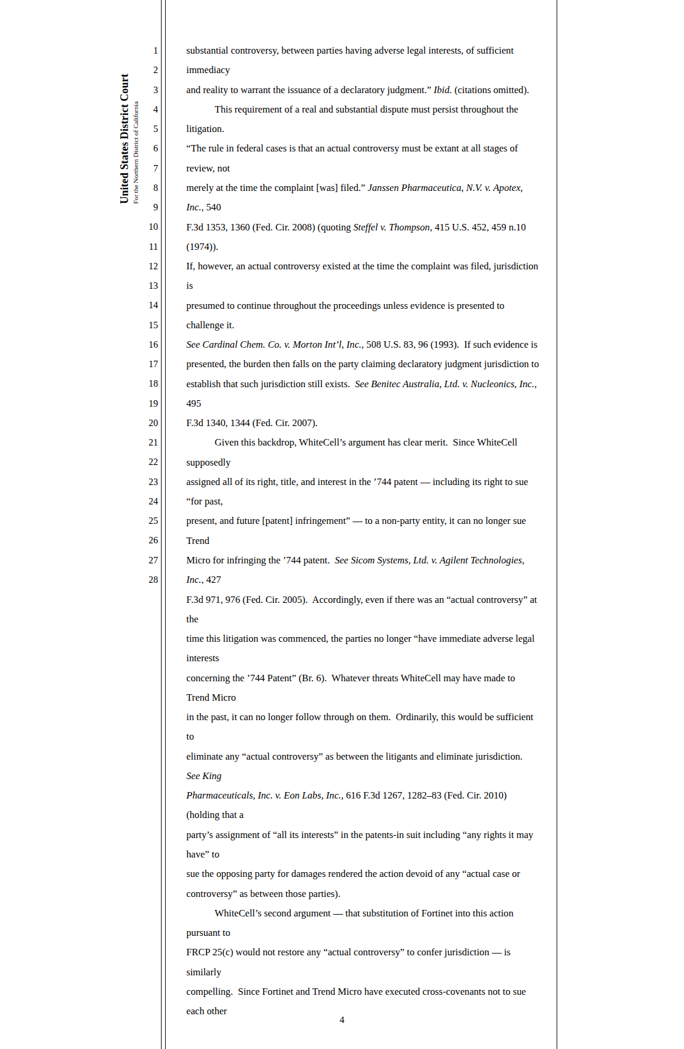United States District Court For the Northern District of California
1
2
3
4
5
6
7
8
9
10
11
12
13
14
15
16
17
18
19
20
21
22
23
24
25
26
27
28
substantial controversy, between parties having adverse legal interests, of sufficient immediacy
and reality to warrant the issuance of a declaratory judgment.” Ibid. (citations omitted).
This requirement of a real and substantial dispute must persist throughout the litigation.
“The rule in federal cases is that an actual controversy must be extant at all stages of review, not
merely at the time the complaint [was] filed.” Janssen Pharmaceutica, N.V. v. Apotex, Inc., 540
F.3d 1353, 1360 (Fed. Cir. 2008) (quoting Steffel v. Thompson, 415 U.S. 452, 459 n.10 (1974)).
If, however, an actual controversy existed at the time the complaint was filed, jurisdiction is
presumed to continue throughout the proceedings unless evidence is presented to challenge it.
See Cardinal Chem. Co. v. Morton Int’l, Inc., 508 U.S. 83, 96 (1993). If such evidence is
presented, the burden then falls on the party claiming declaratory judgment jurisdiction to
establish that such jurisdiction still exists. See Benitec Australia, Ltd. v. Nucleonics, Inc., 495
F.3d 1340, 1344 (Fed. Cir. 2007).
Given this backdrop, WhiteCell’s argument has clear merit. Since WhiteCell supposedly
assigned all of its right, title, and interest in the ’744 patent — including its right to sue “for past,
present, and future [patent] infringement” — to a non-party entity, it can no longer sue Trend
Micro for infringing the ’744 patent. See Sicom Systems, Ltd. v. Agilent Technologies, Inc., 427
F.3d 971, 976 (Fed. Cir. 2005). Accordingly, even if there was an “actual controversy” at the
time this litigation was commenced, the parties no longer “have immediate adverse legal interests
concerning the ’744 Patent” (Br. 6). Whatever threats WhiteCell may have made to Trend Micro
in the past, it can no longer follow through on them. Ordinarily, this would be sufficient to
eliminate any “actual controversy” as between the litigants and eliminate jurisdiction. See King
Pharmaceuticals, Inc. v. Eon Labs, Inc., 616 F.3d 1267, 1282–83 (Fed. Cir. 2010) (holding that a
party’s assignment of “all its interests” in the patents-in suit including “any rights it may have” to
sue the opposing party for damages rendered the action devoid of any “actual case or
controversy” as between those parties).
WhiteCell’s second argument — that substitution of Fortinet into this action pursuant to
FRCP 25(c) would not restore any “actual controversy” to confer jurisdiction — is similarly
compelling. Since Fortinet and Trend Micro have executed cross-covenants not to sue each other
4